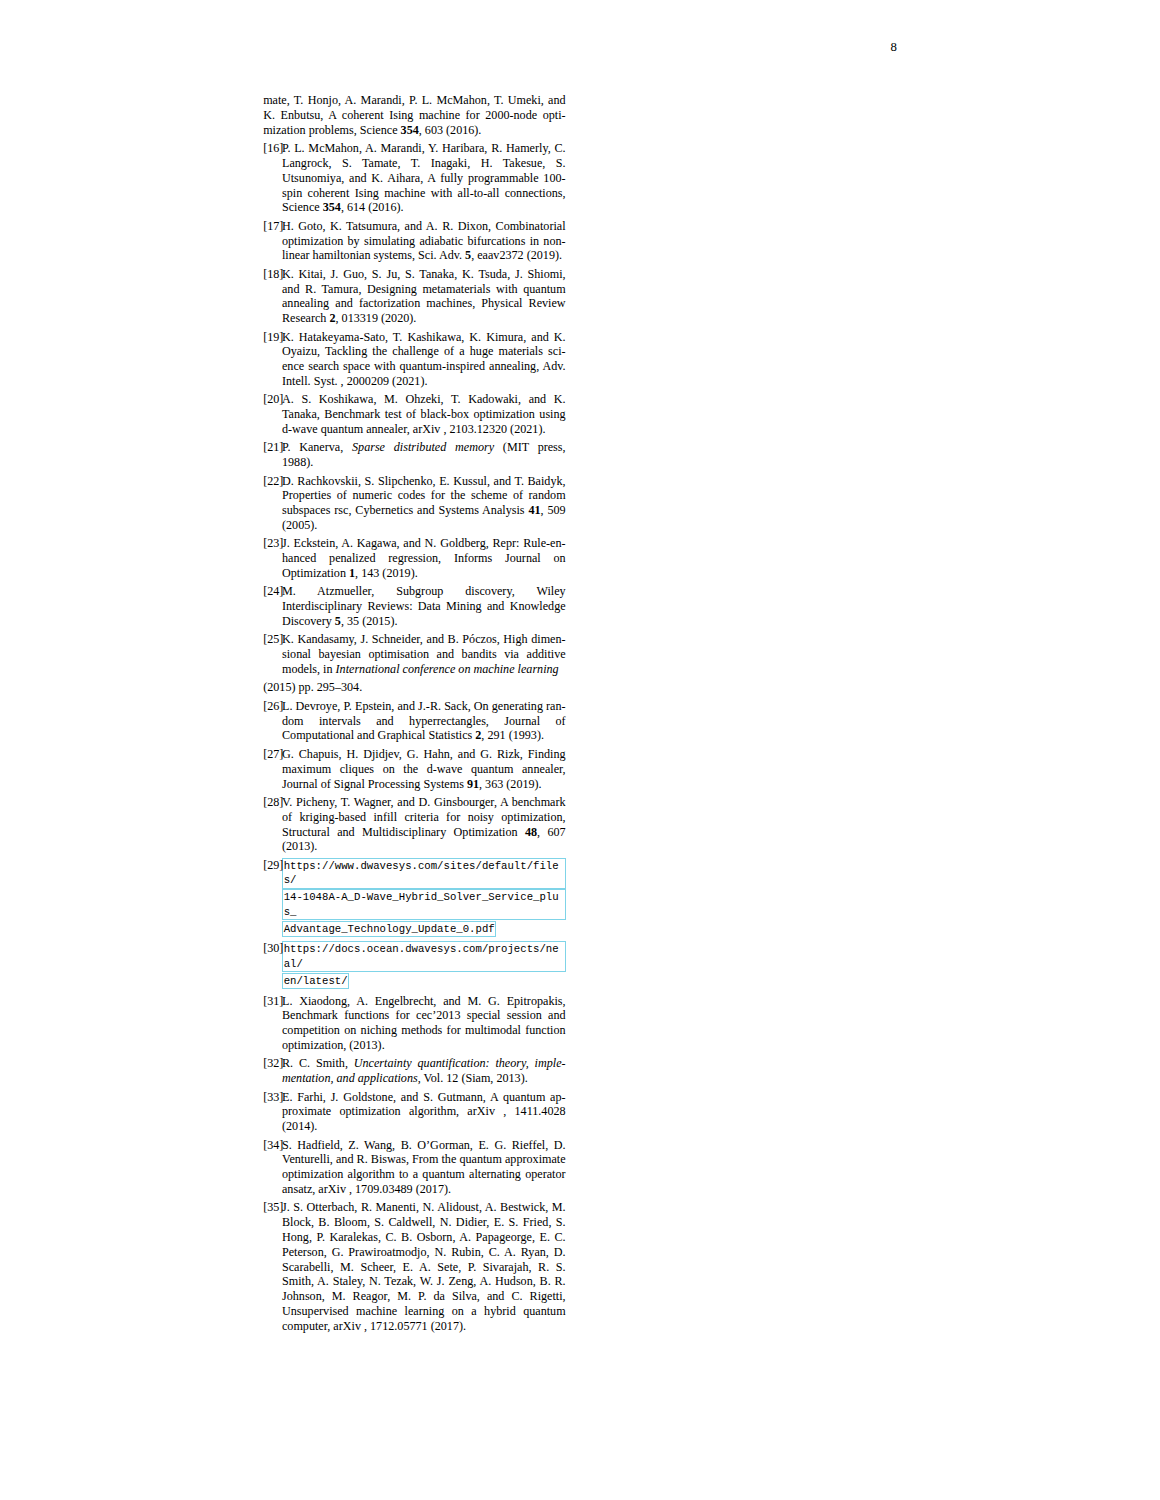8
mate, T. Honjo, A. Marandi, P. L. McMahon, T. Umeki, and K. Enbutsu, A coherent Ising machine for 2000-node optimization problems, Science 354, 603 (2016).
P. L. McMahon, A. Marandi, Y. Haribara, R. Hamerly, C. Langrock, S. Tamate, T. Inagaki, H. Takesue, S. Utsunomiya, and K. Aihara, A fully programmable 100-spin coherent Ising machine with all-to-all connections, Science 354, 614 (2016).
H. Goto, K. Tatsumura, and A. R. Dixon, Combinatorial optimization by simulating adiabatic bifurcations in nonlinear hamiltonian systems, Sci. Adv. 5, eaav2372 (2019).
K. Kitai, J. Guo, S. Ju, S. Tanaka, K. Tsuda, J. Shiomi, and R. Tamura, Designing metamaterials with quantum annealing and factorization machines, Physical Review Research 2, 013319 (2020).
K. Hatakeyama-Sato, T. Kashikawa, K. Kimura, and K. Oyaizu, Tackling the challenge of a huge materials science search space with quantum-inspired annealing, Adv. Intell. Syst. , 2000209 (2021).
A. S. Koshikawa, M. Ohzeki, T. Kadowaki, and K. Tanaka, Benchmark test of black-box optimization using d-wave quantum annealer, arXiv , 2103.12320 (2021).
P. Kanerva, Sparse distributed memory (MIT press, 1988).
D. Rachkovskii, S. Slipchenko, E. Kussul, and T. Baidyk, Properties of numeric codes for the scheme of random subspaces rsc, Cybernetics and Systems Analysis 41, 509 (2005).
J. Eckstein, A. Kagawa, and N. Goldberg, Repr: Rule-enhanced penalized regression, Informs Journal on Optimization 1, 143 (2019).
M. Atzmueller, Subgroup discovery, Wiley Interdisciplinary Reviews: Data Mining and Knowledge Discovery 5, 35 (2015).
K. Kandasamy, J. Schneider, and B. Póczos, High dimensional bayesian optimisation and bandits via additive models, in International conference on machine learning
(2015) pp. 295–304.
L. Devroye, P. Epstein, and J.-R. Sack, On generating random intervals and hyperrectangles, Journal of Computational and Graphical Statistics 2, 291 (1993).
G. Chapuis, H. Djidjev, G. Hahn, and G. Rizk, Finding maximum cliques on the d-wave quantum annealer, Journal of Signal Processing Systems 91, 363 (2019).
V. Picheny, T. Wagner, and D. Ginsbourger, A benchmark of kriging-based infill criteria for noisy optimization, Structural and Multidisciplinary Optimization 48, 607 (2013).
https://www.dwavesys.com/sites/default/files/14-1048A-A_D-Wave_Hybrid_Solver_Service_plus_Advantage_Technology_Update_0.pdf
https://docs.ocean.dwavesys.com/projects/neal/en/latest/
L. Xiaodong, A. Engelbrecht, and M. G. Epitropakis, Benchmark functions for cec’2013 special session and competition on niching methods for multimodal function optimization, (2013).
R. C. Smith, Uncertainty quantification: theory, implementation, and applications, Vol. 12 (Siam, 2013).
E. Farhi, J. Goldstone, and S. Gutmann, A quantum approximate optimization algorithm, arXiv , 1411.4028 (2014).
S. Hadfield, Z. Wang, B. O’Gorman, E. G. Rieffel, D. Venturelli, and R. Biswas, From the quantum approximate optimization algorithm to a quantum alternating operator ansatz, arXiv , 1709.03489 (2017).
J. S. Otterbach, R. Manenti, N. Alidoust, A. Bestwick, M. Block, B. Bloom, S. Caldwell, N. Didier, E. S. Fried, S. Hong, P. Karalekas, C. B. Osborn, A. Papageorge, E. C. Peterson, G. Prawiroatmodjo, N. Rubin, C. A. Ryan, D. Scarabelli, M. Scheer, E. A. Sete, P. Sivarajah, R. S. Smith, A. Staley, N. Tezak, W. J. Zeng, A. Hudson, B. R. Johnson, M. Reagor, M. P. da Silva, and C. Rigetti, Unsupervised machine learning on a hybrid quantum computer, arXiv , 1712.05771 (2017).